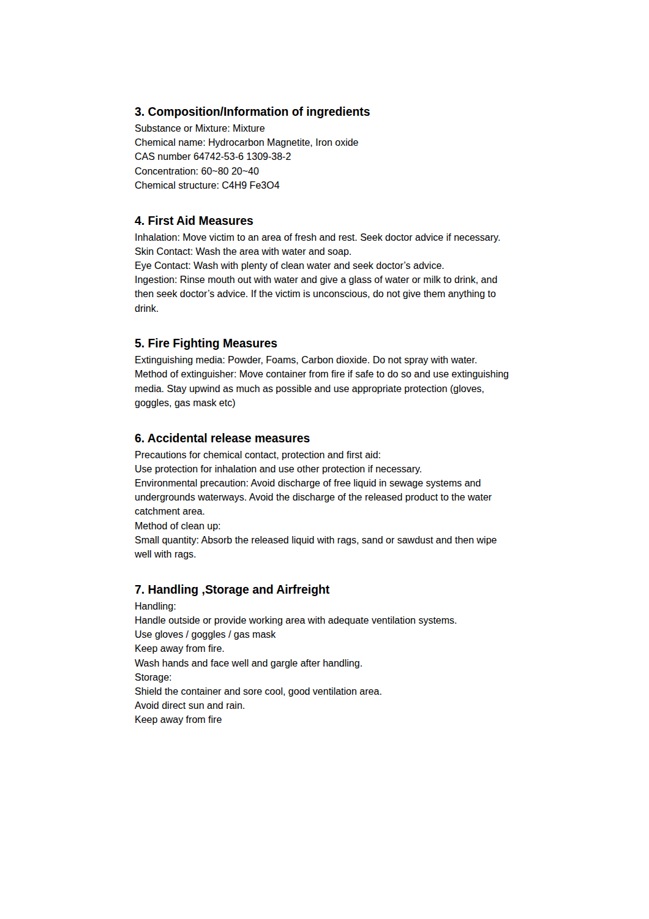3. Composition/Information of ingredients
Substance or Mixture: Mixture
Chemical name: Hydrocarbon Magnetite, Iron oxide
CAS number 64742-53-6 1309-38-2
Concentration: 60~80 20~40
Chemical structure: C4H9 Fe3O4
4. First Aid Measures
Inhalation: Move victim to an area of fresh and rest. Seek doctor advice if necessary.
Skin Contact: Wash the area with water and soap.
Eye Contact: Wash with plenty of clean water and seek doctor’s advice.
Ingestion: Rinse mouth out with water and give a glass of water or milk to drink, and then seek doctor’s advice. If the victim is unconscious, do not give them anything to drink.
5. Fire Fighting Measures
Extinguishing media: Powder, Foams, Carbon dioxide. Do not spray with water.
Method of extinguisher: Move container from fire if safe to do so and use extinguishing media. Stay upwind as much as possible and use appropriate protection (gloves, goggles, gas mask etc)
6. Accidental release measures
Precautions for chemical contact, protection and first aid:
Use protection for inhalation and use other protection if necessary.
Environmental precaution: Avoid discharge of free liquid in sewage systems and undergrounds waterways. Avoid the discharge of the released product to the water catchment area.
Method of clean up:
Small quantity: Absorb the released liquid with rags, sand or sawdust and then wipe well with rags.
7. Handling ,Storage and Airfreight
Handling:
Handle outside or provide working area with adequate ventilation systems.
Use gloves / goggles / gas mask
Keep away from fire.
Wash hands and face well and gargle after handling.
Storage:
Shield the container and sore cool, good ventilation area.
Avoid direct sun and rain.
Keep away from fire